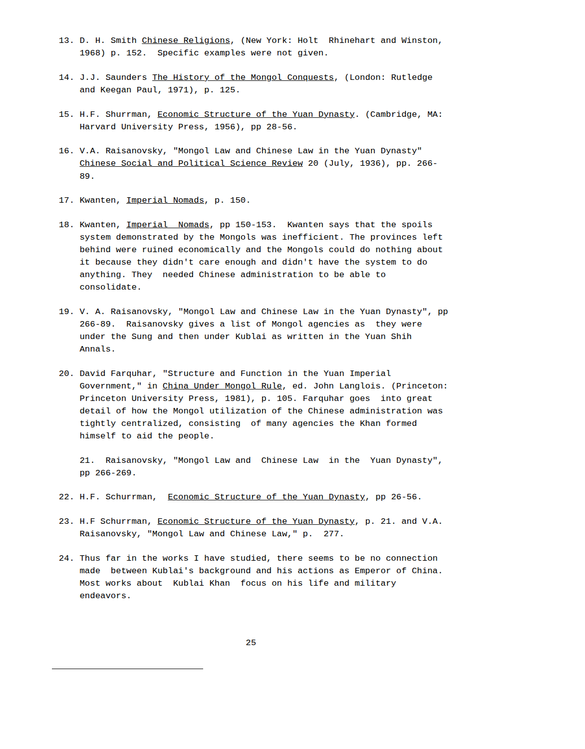13. D. H. Smith Chinese Religions, (New York: Holt Rhinehart and Winston, 1968) p. 152. Specific examples were not given.
14. J.J. Saunders The History of the Mongol Conquests, (London: Rutledge and Keegan Paul, 1971), p. 125.
15. H.F. Shurrman, Economic Structure of the Yuan Dynasty. (Cambridge, MA: Harvard University Press, 1956), pp 28-56.
16. V.A. Raisanovsky, "Mongol Law and Chinese Law in the Yuan Dynasty" Chinese Social and Political Science Review 20 (July, 1936), pp. 266-89.
17. Kwanten, Imperial Nomads, p. 150.
18. Kwanten, Imperial Nomads, pp 150-153. Kwanten says that the spoils system demonstrated by the Mongols was inefficient. The provinces left behind were ruined economically and the Mongols could do nothing about it because they didn't care enough and didn't have the system to do anything. They needed Chinese administration to be able to consolidate.
19. V. A. Raisanovsky, "Mongol Law and Chinese Law in the Yuan Dynasty", pp 266-89. Raisanovsky gives a list of Mongol agencies as they were under the Sung and then under Kublai as written in the Yuan Shih Annals.
20. David Farquhar, "Structure and Function in the Yuan Imperial Government," in China Under Mongol Rule, ed. John Langlois. (Princeton: Princeton University Press, 1981), p. 105. Farquhar goes into great detail of how the Mongol utilization of the Chinese administration was tightly centralized, consisting of many agencies the Khan formed himself to aid the people.
21. Raisanovsky, "Mongol Law and Chinese Law in the Yuan Dynasty", pp 266-269.
22. H.F. Schurrman, Economic Structure of the Yuan Dynasty, pp 26-56.
23. H.F Schurrman, Economic Structure of the Yuan Dynasty, p. 21. and V.A. Raisanovsky, "Mongol Law and Chinese Law," p. 277.
24. Thus far in the works I have studied, there seems to be no connection made between Kublai's background and his actions as Emperor of China. Most works about Kublai Khan focus on his life and military endeavors.
25